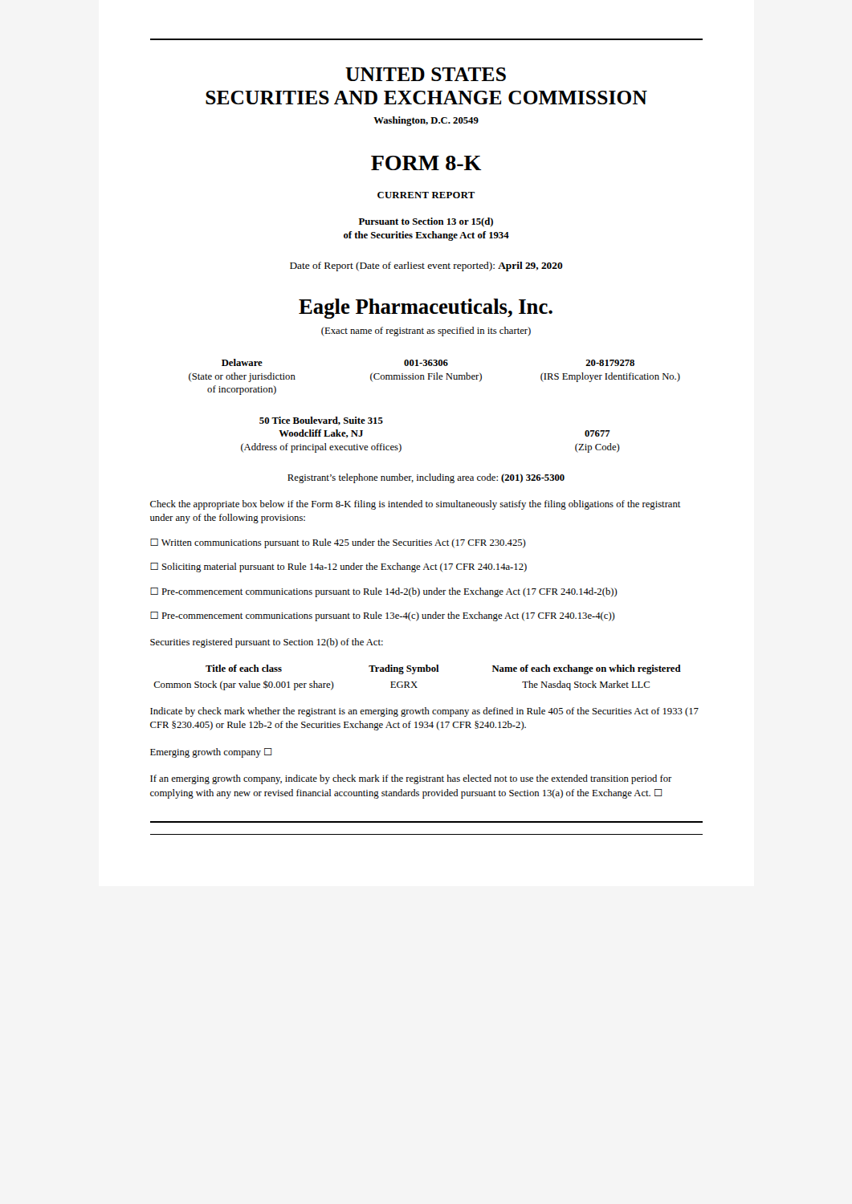UNITED STATES
SECURITIES AND EXCHANGE COMMISSION
Washington, D.C. 20549
FORM 8-K
CURRENT REPORT
Pursuant to Section 13 or 15(d)
of the Securities Exchange Act of 1934
Date of Report (Date of earliest event reported): April 29, 2020
Eagle Pharmaceuticals, Inc.
(Exact name of registrant as specified in its charter)
| Delaware | 001-36306 | 20-8179278 |
| (State or other jurisdiction | (Commission File Number) | (IRS Employer Identification No.) |
| of incorporation) | | |
| 50 Tice Boulevard, Suite 315 | |
| Woodcliff Lake, NJ | 07677 |
| (Address of principal executive offices) | (Zip Code) |
Registrant’s telephone number, including area code: (201) 326-5300
Check the appropriate box below if the Form 8-K filing is intended to simultaneously satisfy the filing obligations of the registrant under any of the following provisions:
☐ Written communications pursuant to Rule 425 under the Securities Act (17 CFR 230.425)
☐ Soliciting material pursuant to Rule 14a-12 under the Exchange Act (17 CFR 240.14a-12)
☐ Pre-commencement communications pursuant to Rule 14d-2(b) under the Exchange Act (17 CFR 240.14d-2(b))
☐ Pre-commencement communications pursuant to Rule 13e-4(c) under the Exchange Act (17 CFR 240.13e-4(c))
Securities registered pursuant to Section 12(b) of the Act:
| Title of each class | Trading Symbol | Name of each exchange on which registered |
| --- | --- | --- |
| Common Stock (par value $0.001 per share) | EGRX | The Nasdaq Stock Market LLC |
Indicate by check mark whether the registrant is an emerging growth company as defined in Rule 405 of the Securities Act of 1933 (17 CFR §230.405) or Rule 12b-2 of the Securities Exchange Act of 1934 (17 CFR §240.12b-2).
Emerging growth company ☐
If an emerging growth company, indicate by check mark if the registrant has elected not to use the extended transition period for complying with any new or revised financial accounting standards provided pursuant to Section 13(a) of the Exchange Act. ☐